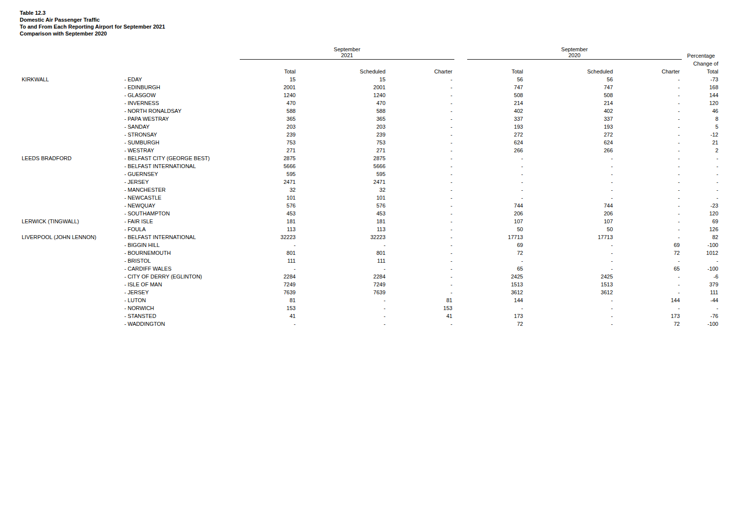Table 12.3
Domestic Air Passenger Traffic
To and From Each Reporting Airport for September 2021
Comparison with September 2020
| | | September 2021 | | September 2020 | Percentage |
| --- | --- | --- | --- | --- | --- |
| | | | | | Change of |
| | | Total | Scheduled | Charter | | Total | Scheduled | Charter | Total |
| KIRKWALL | - EDAY | 15 | 15 | - | | 56 | 56 | - | -73 |
| | - EDINBURGH | 2001 | 2001 | - | | 747 | 747 | - | 168 |
| | - GLASGOW | 1240 | 1240 | - | | 508 | 508 | - | 144 |
| | - INVERNESS | 470 | 470 | - | | 214 | 214 | - | 120 |
| | - NORTH RONALDSAY | 588 | 588 | - | | 402 | 402 | - | 46 |
| | - PAPA WESTRAY | 365 | 365 | - | | 337 | 337 | - | 8 |
| | - SANDAY | 203 | 203 | - | | 193 | 193 | - | 5 |
| | - STRONSAY | 239 | 239 | - | | 272 | 272 | - | -12 |
| | - SUMBURGH | 753 | 753 | - | | 624 | 624 | - | 21 |
| | - WESTRAY | 271 | 271 | - | | 266 | 266 | - | 2 |
| LEEDS BRADFORD | - BELFAST CITY (GEORGE BEST) | 2875 | 2875 | - | | - | - | - | - |
| | - BELFAST INTERNATIONAL | 5666 | 5666 | - | | - | - | - | - |
| | - GUERNSEY | 595 | 595 | - | | - | - | - | - |
| | - JERSEY | 2471 | 2471 | - | | - | - | - | - |
| | - MANCHESTER | 32 | 32 | - | | - | - | - | - |
| | - NEWCASTLE | 101 | 101 | - | | - | - | - | - |
| | - NEWQUAY | 576 | 576 | - | | 744 | 744 | - | -23 |
| | - SOUTHAMPTON | 453 | 453 | - | | 206 | 206 | - | 120 |
| LERWICK (TINGWALL) | - FAIR ISLE | 181 | 181 | - | | 107 | 107 | - | 69 |
| | - FOULA | 113 | 113 | - | | 50 | 50 | - | 126 |
| LIVERPOOL (JOHN LENNON) | - BELFAST INTERNATIONAL | 32223 | 32223 | - | | 17713 | 17713 | - | 82 |
| | - BIGGIN HILL | - | - | - | | 69 | - | 69 | -100 |
| | - BOURNEMOUTH | 801 | 801 | - | | 72 | - | 72 | 1012 |
| | - BRISTOL | 111 | 111 | - | | - | - | - | - |
| | - CARDIFF WALES | - | - | - | | 65 | - | 65 | -100 |
| | - CITY OF DERRY (EGLINTON) | 2284 | 2284 | - | | 2425 | 2425 | - | -6 |
| | - ISLE OF MAN | 7249 | 7249 | - | | 1513 | 1513 | - | 379 |
| | - JERSEY | 7639 | 7639 | - | | 3612 | 3612 | - | 111 |
| | - LUTON | 81 | - | 81 | | 144 | - | 144 | -44 |
| | - NORWICH | 153 | - | 153 | | - | - | - | - |
| | - STANSTED | 41 | - | 41 | | 173 | - | 173 | -76 |
| | - WADDINGTON | - | - | - | | 72 | - | 72 | -100 |